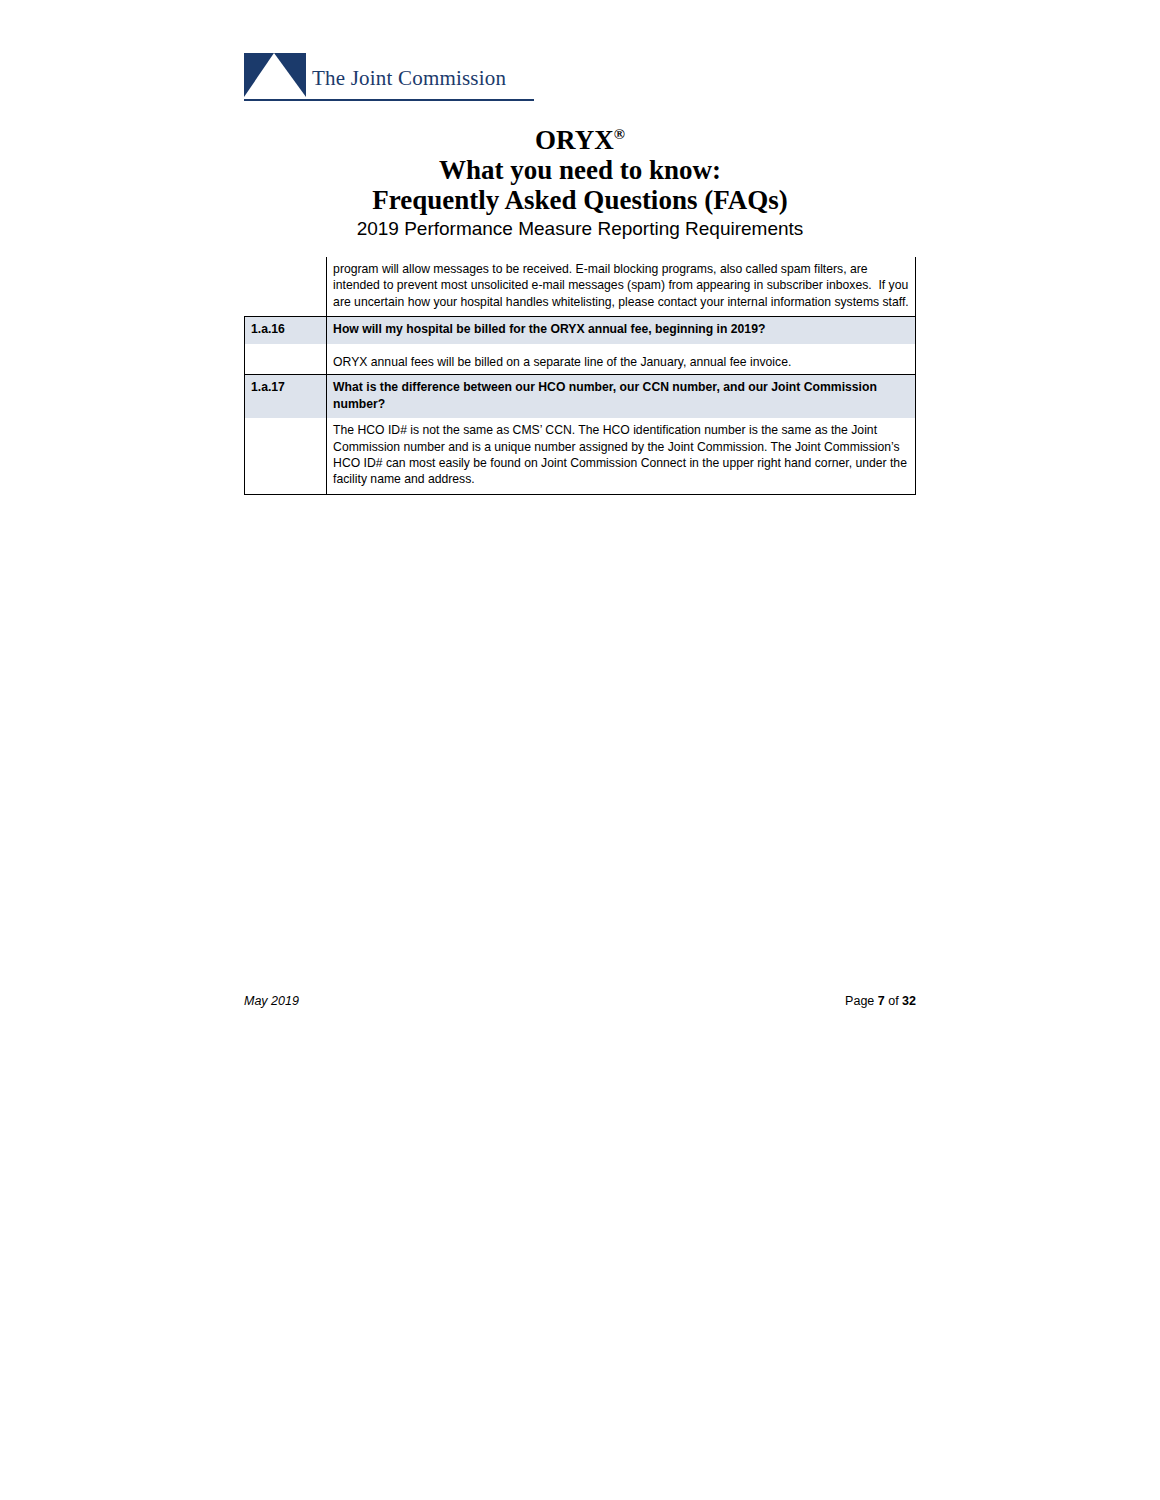The Joint Commission
ORYX®
What you need to know:
Frequently Asked Questions (FAQs)
2019 Performance Measure Reporting Requirements
| | program will allow messages to be received. E-mail blocking programs, also called spam filters, are intended to prevent most unsolicited e-mail messages (spam) from appearing in subscriber inboxes. If you are uncertain how your hospital handles whitelisting, please contact your internal information systems staff. |
| 1.a.16 | How will my hospital be billed for the ORYX annual fee, beginning in 2019? |
| | ORYX annual fees will be billed on a separate line of the January, annual fee invoice. |
| 1.a.17 | What is the difference between our HCO number, our CCN number, and our Joint Commission number? |
| | The HCO ID# is not the same as CMS’ CCN. The HCO identification number is the same as the Joint Commission number and is a unique number assigned by the Joint Commission. The Joint Commission’s HCO ID# can most easily be found on Joint Commission Connect in the upper right hand corner, under the facility name and address. |
May 2019
Page 7 of 32